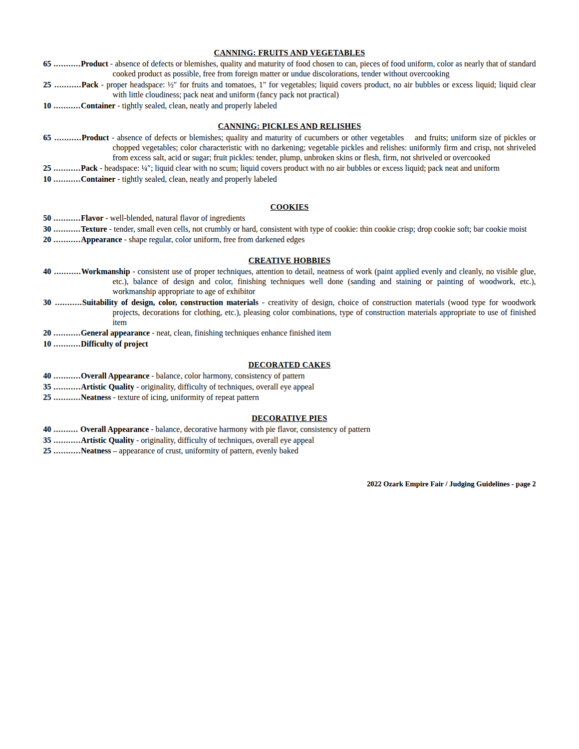CANNING: FRUITS AND VEGETABLES
65 ........... Product - absence of defects or blemishes, quality and maturity of food chosen to can, pieces of food uniform, color as nearly that of standard cooked product as possible, free from foreign matter or undue discolorations, tender without overcooking
25 ........... Pack - proper headspace: ½″ for fruits and tomatoes, 1" for vegetables; liquid covers product, no air bubbles or excess liquid; liquid clear with little cloudiness; pack neat and uniform (fancy pack not practical)
10 ........... Container - tightly sealed, clean, neatly and properly labeled
CANNING: PICKLES AND RELISHES
65 ........... Product - absence of defects or blemishes; quality and maturity of cucumbers or other vegetables and fruits; uniform size of pickles or chopped vegetables; color characteristic with no darkening; vegetable pickles and relishes: uniformly firm and crisp, not shriveled from excess salt, acid or sugar; fruit pickles: tender, plump, unbroken skins or flesh, firm, not shriveled or overcooked
25 ........... Pack - headspace: ¼″; liquid clear with no scum; liquid covers product with no air bubbles or excess liquid; pack neat and uniform
10 ........... Container - tightly sealed, clean, neatly and properly labeled
COOKIES
50 ........... Flavor - well-blended, natural flavor of ingredients
30 ........... Texture - tender, small even cells, not crumbly or hard, consistent with type of cookie: thin cookie crisp; drop cookie soft; bar cookie moist
20 ........... Appearance - shape regular, color uniform, free from darkened edges
CREATIVE HOBBIES
40 ........... Workmanship - consistent use of proper techniques, attention to detail, neatness of work (paint applied evenly and cleanly, no visible glue, etc.), balance of design and color, finishing techniques well done (sanding and staining or painting of woodwork, etc.), workmanship appropriate to age of exhibitor
30 ........... Suitability of design, color, construction materials - creativity of design, choice of construction materials (wood type for woodwork projects, decorations for clothing, etc.), pleasing color combinations, type of construction materials appropriate to use of finished item
20 ........... General appearance - neat, clean, finishing techniques enhance finished item
10 ........... Difficulty of project
DECORATED CAKES
40 ........... Overall Appearance - balance, color harmony, consistency of pattern
35 ........... Artistic Quality - originality, difficulty of techniques, overall eye appeal
25 ........... Neatness - texture of icing, uniformity of repeat pattern
DECORATIVE PIES
40 .......... Overall Appearance - balance, decorative harmony with pie flavor, consistency of pattern
35 ........... Artistic Quality - originality, difficulty of techniques, overall eye appeal
25 ........... Neatness – appearance of crust, uniformity of pattern, evenly baked
2022 Ozark Empire Fair / Judging Guidelines - page 2